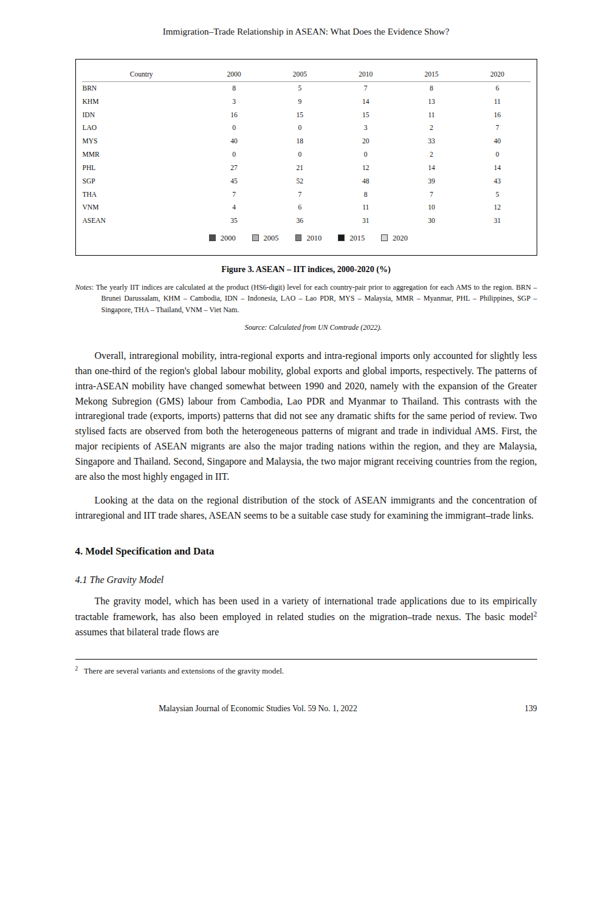Immigration–Trade Relationship in ASEAN: What Does the Evidence Show?
ASEAN – IIT indices, 2000–2020 (%)
| Country | 2000 | 2005 | 2010 | 2015 | 2020 |
| --- | --- | --- | --- | --- | --- |
| BRN | 8 | 5 | 7 | 8 | 6 |
| KHM | 3 | 9 | 14 | 13 | 11 |
| IDN | 16 | 15 | 15 | 11 | 16 |
| LAO | 0 | 0 | 3 | 2 | 7 |
| MYS | 40 | 18 | 20 | 33 | 40 |
| MMR | 0 | 0 | 0 | 2 | 0 |
| PHL | 27 | 21 | 12 | 14 | 14 |
| SGP | 45 | 52 | 48 | 39 | 43 |
| THA | 7 | 7 | 8 | 7 | 5 |
| VNM | 4 | 6 | 11 | 10 | 12 |
| ASEAN | 35 | 36 | 31 | 30 | 31 |
2000 2005 2010 2015 2020
Figure 3. ASEAN – IIT indices, 2000-2020 (%)
Notes: The yearly IIT indices are calculated at the product (HS6-digit) level for each country-pair prior to aggregation for each AMS to the region. BRN – Brunei Darussalam, KHM – Cambodia, IDN – Indonesia, LAO – Lao PDR, MYS – Malaysia, MMR – Myanmar, PHL – Philippines, SGP – Singapore, THA – Thailand, VNM – Viet Nam.
Source: Calculated from UN Comtrade (2022).
Overall, intraregional mobility, intra-regional exports and intra-regional imports only accounted for slightly less than one-third of the region's global labour mobility, global exports and global imports, respectively. The patterns of intra-ASEAN mobility have changed somewhat between 1990 and 2020, namely with the expansion of the Greater Mekong Subregion (GMS) labour from Cambodia, Lao PDR and Myanmar to Thailand. This contrasts with the intraregional trade (exports, imports) patterns that did not see any dramatic shifts for the same period of review. Two stylised facts are observed from both the heterogeneous patterns of migrant and trade in individual AMS. First, the major recipients of ASEAN migrants are also the major trading nations within the region, and they are Malaysia, Singapore and Thailand. Second, Singapore and Malaysia, the two major migrant receiving countries from the region, are also the most highly engaged in IIT.
Looking at the data on the regional distribution of the stock of ASEAN immigrants and the concentration of intraregional and IIT trade shares, ASEAN seems to be a suitable case study for examining the immigrant–trade links.
4. Model Specification and Data
4.1 The Gravity Model
The gravity model, which has been used in a variety of international trade applications due to its empirically tractable framework, has also been employed in related studies on the migration–trade nexus. The basic model2 assumes that bilateral trade flows are
2 There are several variants and extensions of the gravity model.
Malaysian Journal of Economic Studies Vol. 59 No. 1, 2022 139